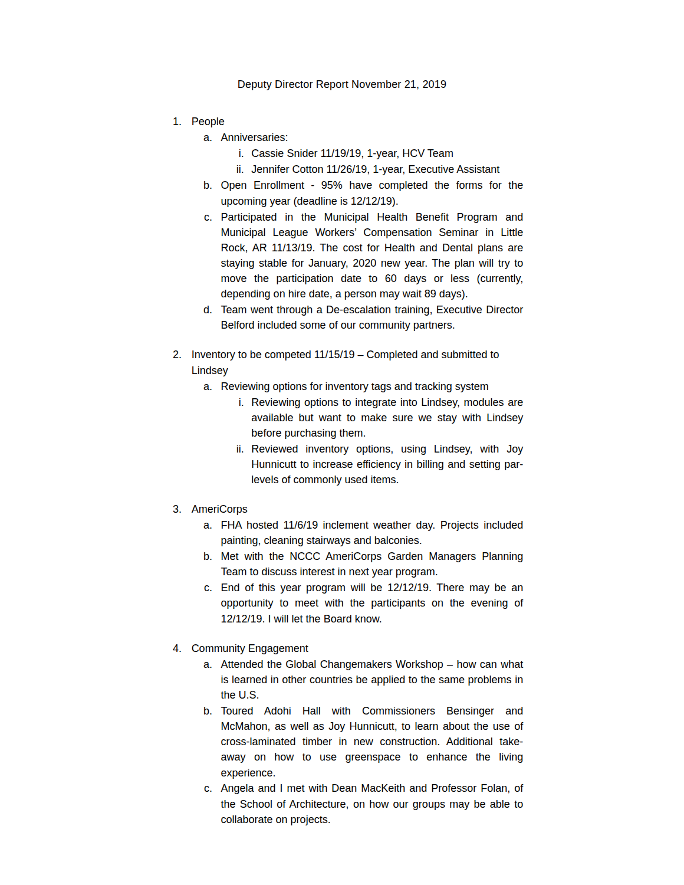Deputy Director Report November 21, 2019
People
Anniversaries:
Cassie Snider 11/19/19, 1-year, HCV Team
Jennifer Cotton 11/26/19, 1-year, Executive Assistant
Open Enrollment - 95% have completed the forms for the upcoming year (deadline is 12/12/19).
Participated in the Municipal Health Benefit Program and Municipal League Workers’ Compensation Seminar in Little Rock, AR 11/13/19. The cost for Health and Dental plans are staying stable for January, 2020 new year. The plan will try to move the participation date to 60 days or less (currently, depending on hire date, a person may wait 89 days).
Team went through a De-escalation training, Executive Director Belford included some of our community partners.
Inventory to be competed 11/15/19 – Completed and submitted to Lindsey
Reviewing options for inventory tags and tracking system
Reviewing options to integrate into Lindsey, modules are available but want to make sure we stay with Lindsey before purchasing them.
Reviewed inventory options, using Lindsey, with Joy Hunnicutt to increase efficiency in billing and setting par-levels of commonly used items.
AmeriCorps
FHA hosted 11/6/19 inclement weather day. Projects included painting, cleaning stairways and balconies.
Met with the NCCC AmeriCorps Garden Managers Planning Team to discuss interest in next year program.
End of this year program will be 12/12/19. There may be an opportunity to meet with the participants on the evening of 12/12/19. I will let the Board know.
Community Engagement
Attended the Global Changemakers Workshop – how can what is learned in other countries be applied to the same problems in the U.S.
Toured Adohi Hall with Commissioners Bensinger and McMahon, as well as Joy Hunnicutt, to learn about the use of cross-laminated timber in new construction. Additional take-away on how to use greenspace to enhance the living experience.
Angela and I met with Dean MacKeith and Professor Folan, of the School of Architecture, on how our groups may be able to collaborate on projects.